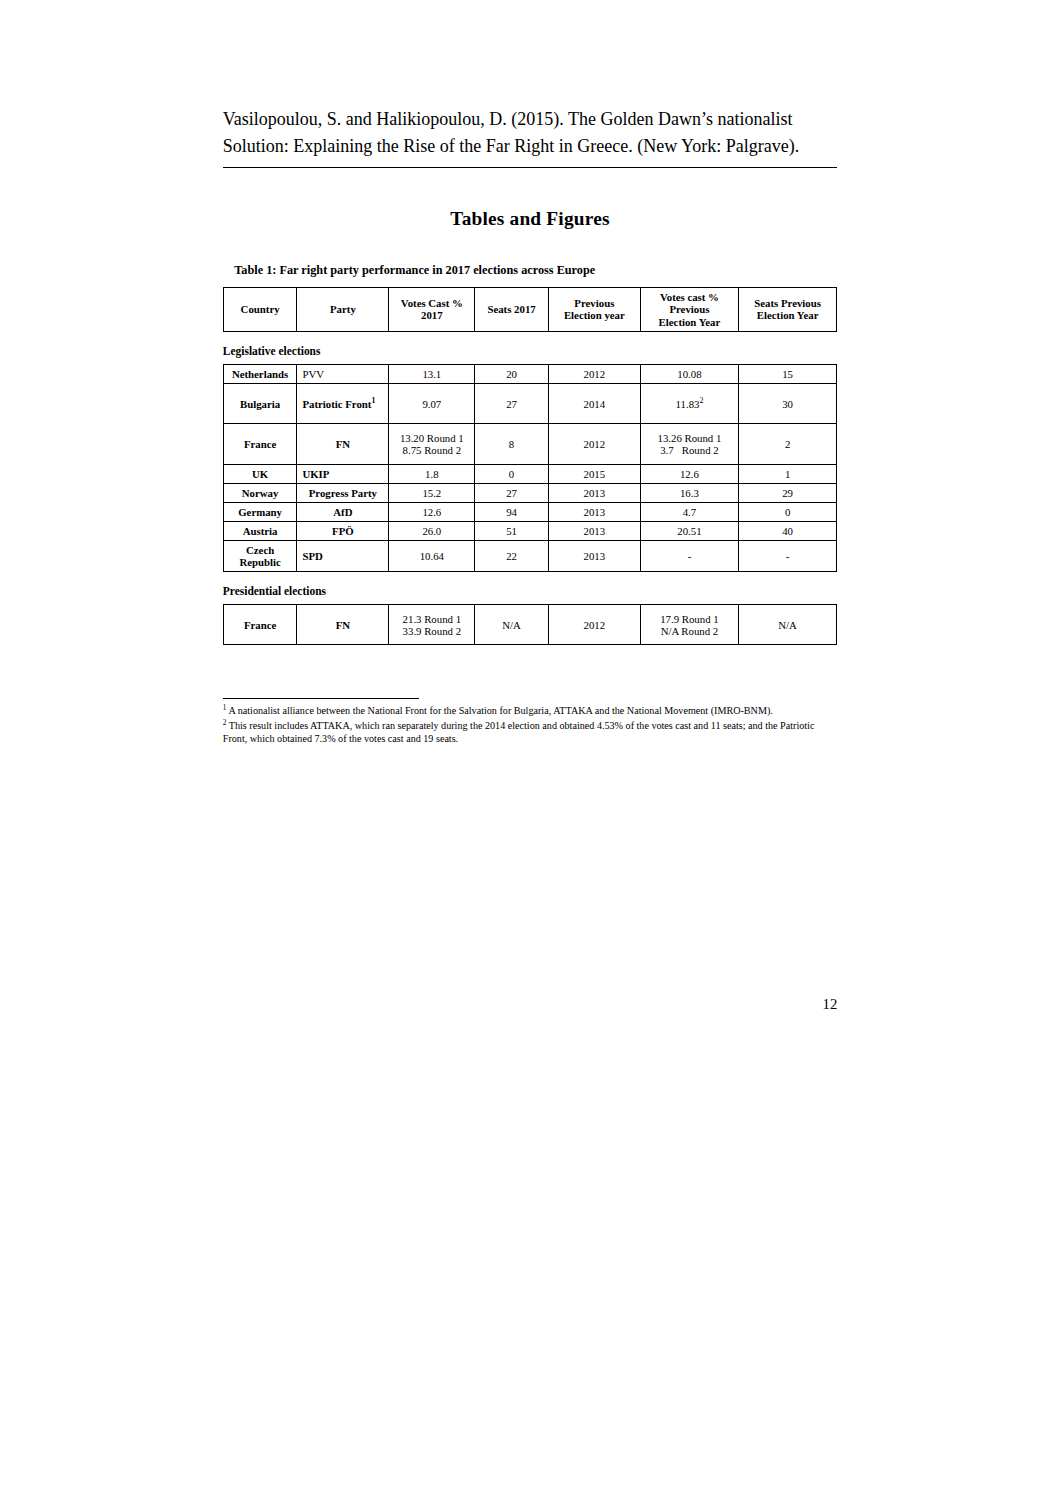Vasilopoulou, S. and Halikiopoulou, D. (2015). The Golden Dawn’s nationalist Solution: Explaining the Rise of the Far Right in Greece. (New York: Palgrave).
Tables and Figures
Table 1: Far right party performance in 2017 elections across Europe
| Country | Party | Votes Cast % 2017 | Seats 2017 | Previous Election year | Votes cast % Previous Election Year | Seats Previous Election Year |
| --- | --- | --- | --- | --- | --- | --- |
Legislative elections
| Netherlands | PVV | 13.1 | 20 | 2012 | 10.08 | 15 |
| Bulgaria | Patriotic Front 1 | 9.07 | 27 | 2014 | 11.83 2 | 30 |
| France | FN | 13.20 Round 1 8.75 Round 2 | 8 | 2012 | 13.26 Round 1 3.7 Round 2 | 2 |
| UK | UKIP | 1.8 | 0 | 2015 | 12.6 | 1 |
| Norway | Progress Party | 15.2 | 27 | 2013 | 16.3 | 29 |
| Germany | AfD | 12.6 | 94 | 2013 | 4.7 | 0 |
| Austria | FPÖ | 26.0 | 51 | 2013 | 20.51 | 40 |
| Czech Republic | SPD | 10.64 | 22 | 2013 | - | - |
Presidential elections
| France | FN | 21.3 Round 1 33.9 Round 2 | N/A | 2012 | 17.9 Round 1 N/A Round 2 | N/A |
1 A nationalist alliance between the National Front for the Salvation for Bulgaria, ATTAKA and the National Movement (IMRO-BNM).
2 This result includes ATTAKA, which ran separately during the 2014 election and obtained 4.53% of the votes cast and 11 seats; and the Patriotic Front, which obtained 7.3% of the votes cast and 19 seats.
12